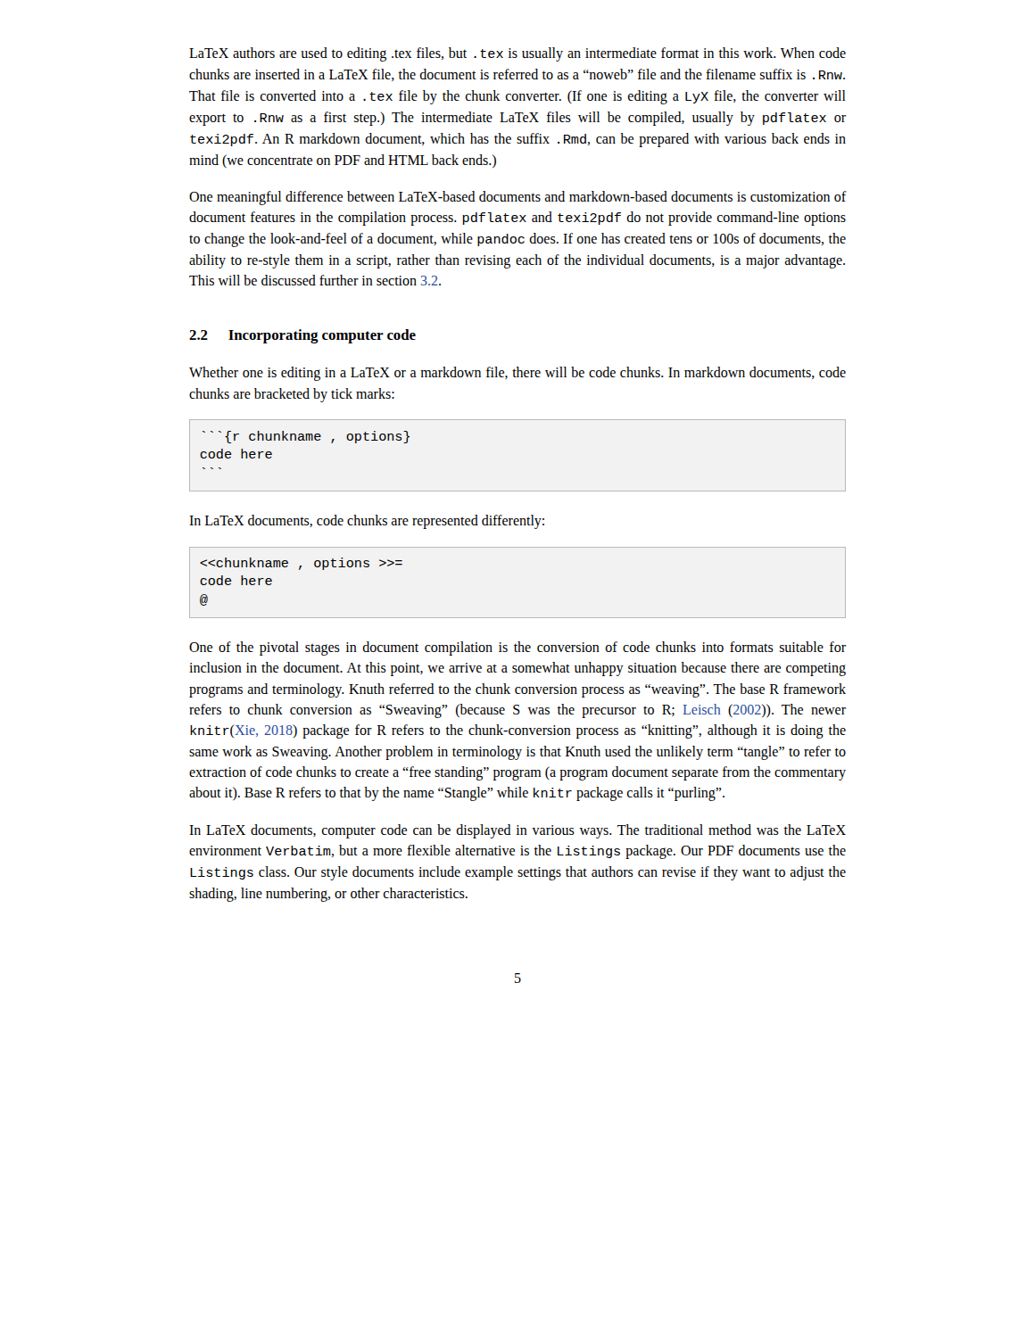LaTeX authors are used to editing .tex files, but .tex is usually an intermediate format in this work. When code chunks are inserted in a LaTeX file, the document is referred to as a “noweb” file and the filename suffix is .Rnw. That file is converted into a .tex file by the chunk converter. (If one is editing a LyX file, the converter will export to .Rnw as a first step.) The intermediate LaTeX files will be compiled, usually by pdflatex or texi2pdf. An R markdown document, which has the suffix .Rmd, can be prepared with various back ends in mind (we concentrate on PDF and HTML back ends.)
One meaningful difference between LaTeX-based documents and markdown-based documents is customization of document features in the compilation process. pdflatex and texi2pdf do not provide command-line options to change the look-and-feel of a document, while pandoc does. If one has created tens or 100s of documents, the ability to re-style them in a script, rather than revising each of the individual documents, is a major advantage. This will be discussed further in section 3.2.
2.2 Incorporating computer code
Whether one is editing in a LaTeX or a markdown file, there will be code chunks. In markdown documents, code chunks are bracketed by tick marks:
```{r chunkname , options}
code here
```
In LaTeX documents, code chunks are represented differently:
<<chunkname , options >>=
code here
@
One of the pivotal stages in document compilation is the conversion of code chunks into formats suitable for inclusion in the document. At this point, we arrive at a somewhat unhappy situation because there are competing programs and terminology. Knuth referred to the chunk conversion process as “weaving”. The base R framework refers to chunk conversion as “Sweaving” (because S was the precursor to R; Leisch (2002)). The newer knitr(Xie, 2018) package for R refers to the chunk-conversion process as “knitting”, although it is doing the same work as Sweaving. Another problem in terminology is that Knuth used the unlikely term “tangle” to refer to extraction of code chunks to create a “free standing” program (a program document separate from the commentary about it). Base R refers to that by the name “Stangle” while knitr package calls it “purling”.
In LaTeX documents, computer code can be displayed in various ways. The traditional method was the LaTeX environment Verbatim, but a more flexible alternative is the Listings package. Our PDF documents use the Listings class. Our style documents include example settings that authors can revise if they want to adjust the shading, line numbering, or other characteristics.
5